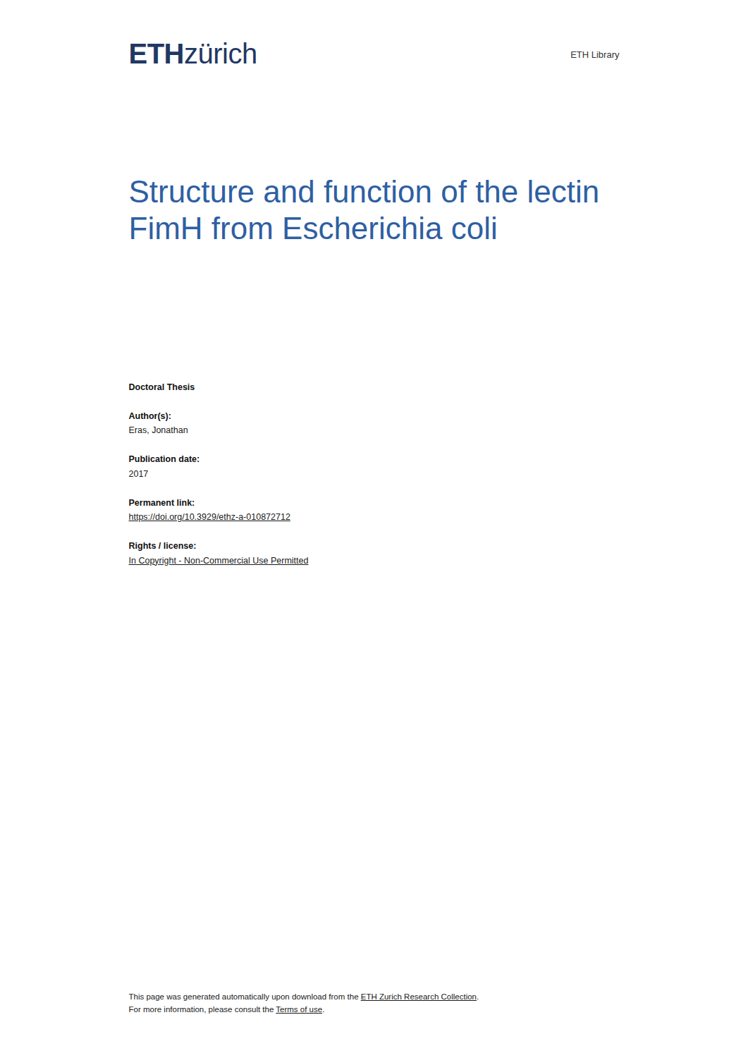ETH zürich
ETH Library
Structure and function of the lectin FimH from Escherichia coli
Doctoral Thesis
Author(s):
Eras, Jonathan
Publication date:
2017
Permanent link:
https://doi.org/10.3929/ethz-a-010872712
Rights / license:
In Copyright - Non-Commercial Use Permitted
This page was generated automatically upon download from the ETH Zurich Research Collection.
For more information, please consult the Terms of use.